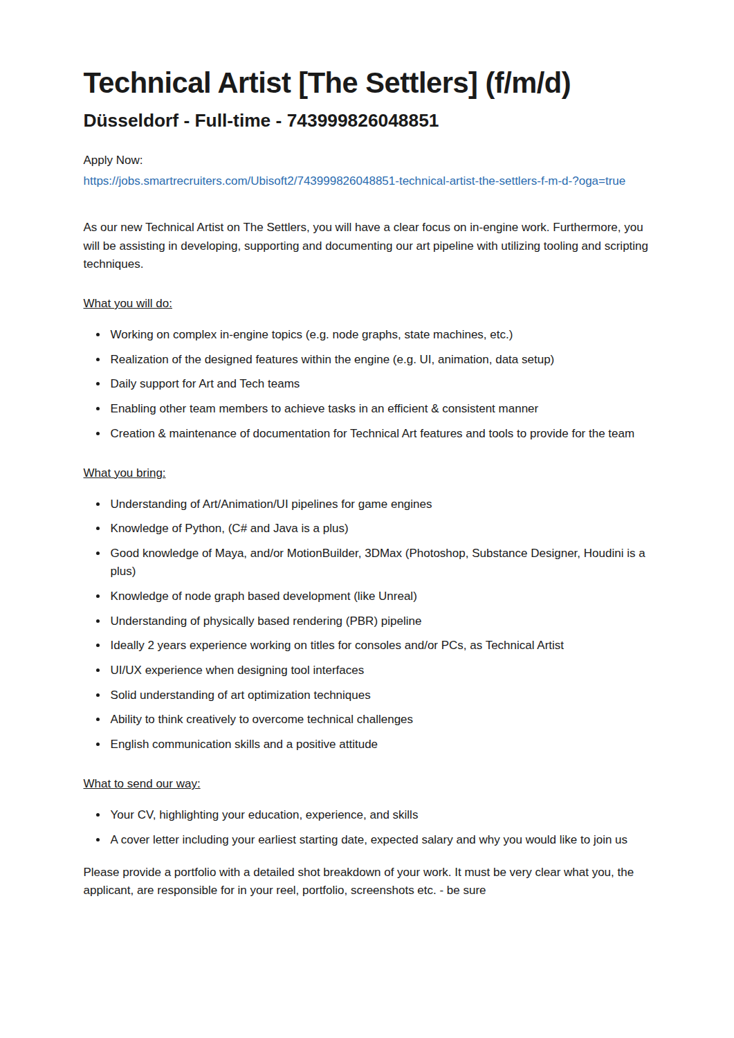Technical Artist [The Settlers] (f/m/d)
Düsseldorf - Full-time - 743999826048851
Apply Now:
https://jobs.smartrecruiters.com/Ubisoft2/743999826048851-technical-artist-the-settlers-f-m-d-?oga=true
As our new Technical Artist on The Settlers, you will have a clear focus on in-engine work. Furthermore, you will be assisting in developing, supporting and documenting our art pipeline with utilizing tooling and scripting techniques.
What you will do:
Working on complex in-engine topics (e.g. node graphs, state machines, etc.)
Realization of the designed features within the engine (e.g. UI, animation, data setup)
Daily support for Art and Tech teams
Enabling other team members to achieve tasks in an efficient & consistent manner
Creation & maintenance of documentation for Technical Art features and tools to provide for the team
What you bring:
Understanding of Art/Animation/UI pipelines for game engines
Knowledge of Python, (C# and Java is a plus)
Good knowledge of Maya, and/or MotionBuilder, 3DMax (Photoshop, Substance Designer, Houdini is a plus)
Knowledge of node graph based development (like Unreal)
Understanding of physically based rendering (PBR) pipeline
Ideally 2 years experience working on titles for consoles and/or PCs, as Technical Artist
UI/UX experience when designing tool interfaces
Solid understanding of art optimization techniques
Ability to think creatively to overcome technical challenges
English communication skills and a positive attitude
What to send our way:
Your CV, highlighting your education, experience, and skills
A cover letter including your earliest starting date, expected salary and why you would like to join us
Please provide a portfolio with a detailed shot breakdown of your work. It must be very clear what you, the applicant, are responsible for in your reel, portfolio, screenshots etc. - be sure